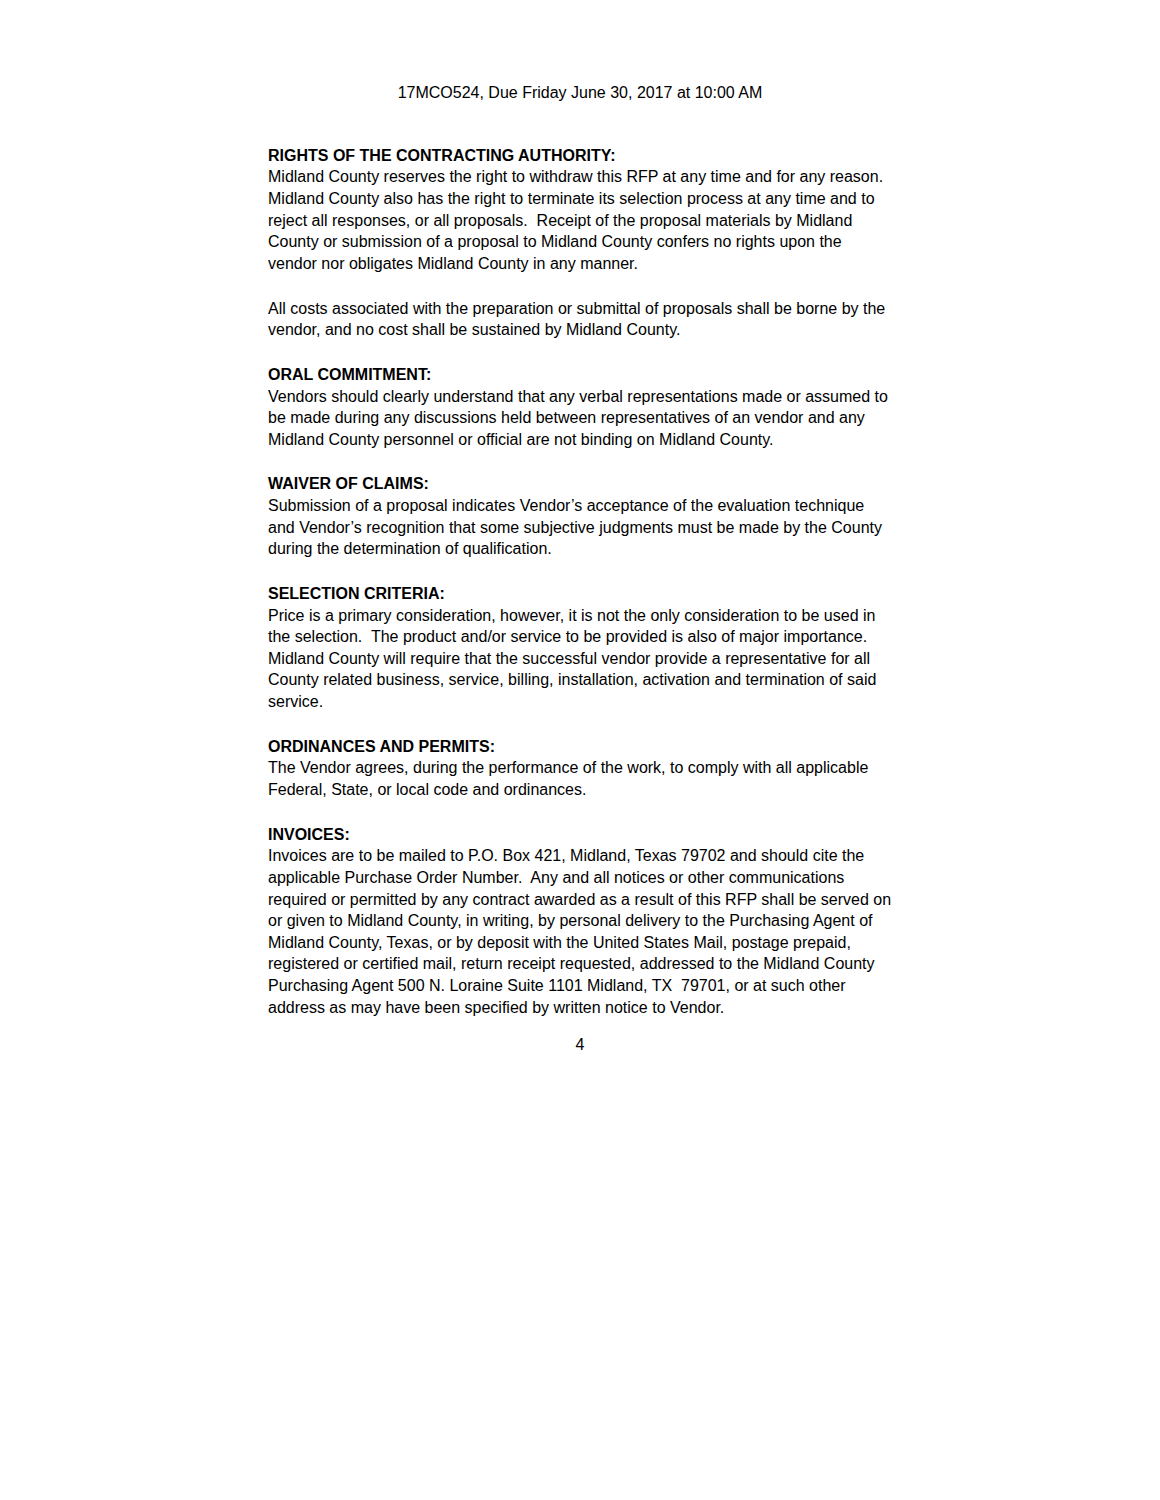17MCO524, Due Friday June 30, 2017 at 10:00 AM
RIGHTS OF THE CONTRACTING AUTHORITY:
Midland County reserves the right to withdraw this RFP at any time and for any reason. Midland County also has the right to terminate its selection process at any time and to reject all responses, or all proposals. Receipt of the proposal materials by Midland County or submission of a proposal to Midland County confers no rights upon the vendor nor obligates Midland County in any manner.
All costs associated with the preparation or submittal of proposals shall be borne by the vendor, and no cost shall be sustained by Midland County.
ORAL COMMITMENT:
Vendors should clearly understand that any verbal representations made or assumed to be made during any discussions held between representatives of an vendor and any Midland County personnel or official are not binding on Midland County.
WAIVER OF CLAIMS:
Submission of a proposal indicates Vendor’s acceptance of the evaluation technique and Vendor’s recognition that some subjective judgments must be made by the County during the determination of qualification.
SELECTION CRITERIA:
Price is a primary consideration, however, it is not the only consideration to be used in the selection. The product and/or service to be provided is also of major importance. Midland County will require that the successful vendor provide a representative for all County related business, service, billing, installation, activation and termination of said service.
ORDINANCES AND PERMITS:
The Vendor agrees, during the performance of the work, to comply with all applicable Federal, State, or local code and ordinances.
INVOICES:
Invoices are to be mailed to P.O. Box 421, Midland, Texas 79702 and should cite the applicable Purchase Order Number. Any and all notices or other communications required or permitted by any contract awarded as a result of this RFP shall be served on or given to Midland County, in writing, by personal delivery to the Purchasing Agent of Midland County, Texas, or by deposit with the United States Mail, postage prepaid, registered or certified mail, return receipt requested, addressed to the Midland County Purchasing Agent 500 N. Loraine Suite 1101 Midland, TX 79701, or at such other address as may have been specified by written notice to Vendor.
4